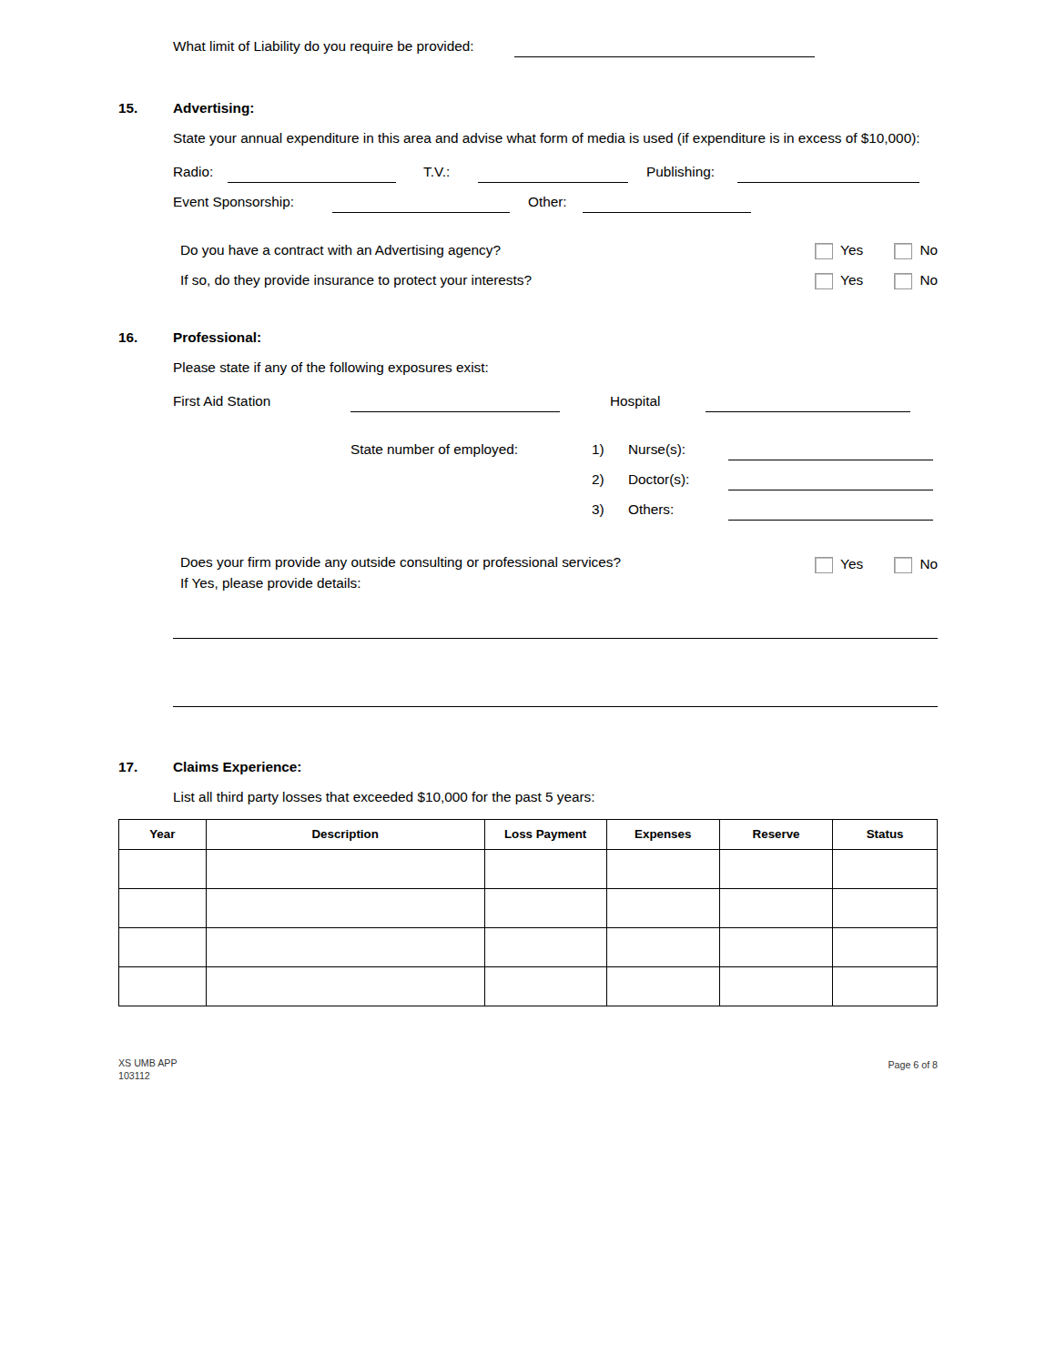What limit of Liability do you require be provided:
15.
Advertising:
State your annual expenditure in this area and advise what form of media is used (if expenditure is in excess of $10,000):
Radio: T.V.: Publishing:
Event Sponsorship: Other:
Do you have a contract with an Advertising agency? Yes No
If so, do they provide insurance to protect your interests? Yes No
16.
Professional:
Please state if any of the following exposures exist:
First Aid Station Hospital
State number of employed: 1) Nurse(s):
2) Doctor(s):
3) Others:
Does your firm provide any outside consulting or professional services?
If Yes, please provide details: Yes No
17.
Claims Experience:
List all third party losses that exceeded $10,000 for the past 5 years:
| Year | Description | Loss Payment | Expenses | Reserve | Status |
| --- | --- | --- | --- | --- | --- |
XS UMB APP
103112
Page 6 of 8